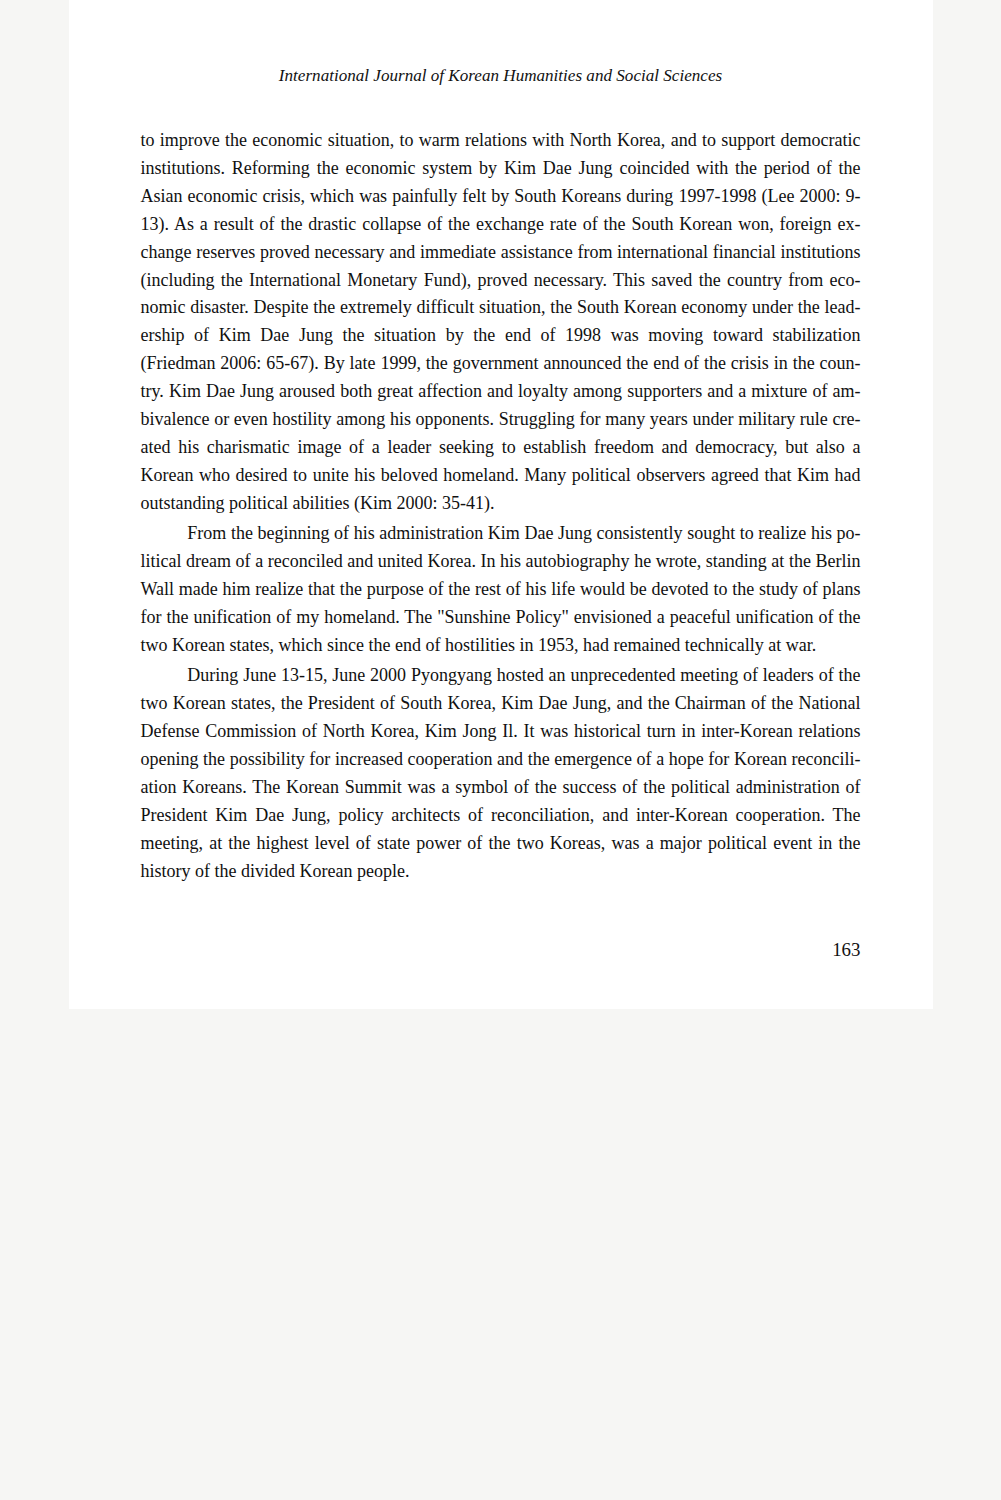International Journal of Korean Humanities and Social Sciences
to improve the economic situation, to warm relations with North Korea, and to support democratic institutions. Reforming the economic system by Kim Dae Jung coincided with the period of the Asian economic crisis, which was painfully felt by South Koreans during 1997-1998 (Lee 2000: 9-13). As a result of the drastic collapse of the exchange rate of the South Korean won, foreign exchange reserves proved necessary and immediate assistance from international financial institutions (including the International Monetary Fund), proved necessary. This saved the country from economic disaster. Despite the extremely difficult situation, the South Korean economy under the leadership of Kim Dae Jung the situation by the end of 1998 was moving toward stabilization (Friedman 2006: 65-67). By late 1999, the government announced the end of the crisis in the country. Kim Dae Jung aroused both great affection and loyalty among supporters and a mixture of ambivalence or even hostility among his opponents. Struggling for many years under military rule created his charismatic image of a leader seeking to establish freedom and democracy, but also a Korean who desired to unite his beloved homeland. Many political observers agreed that Kim had outstanding political abilities (Kim 2000: 35-41).
From the beginning of his administration Kim Dae Jung consistently sought to realize his political dream of a reconciled and united Korea. In his autobiography he wrote, standing at the Berlin Wall made him realize that the purpose of the rest of his life would be devoted to the study of plans for the unification of my homeland. The "Sunshine Policy" envisioned a peaceful unification of the two Korean states, which since the end of hostilities in 1953, had remained technically at war.
During June 13-15, June 2000 Pyongyang hosted an unprecedented meeting of leaders of the two Korean states, the President of South Korea, Kim Dae Jung, and the Chairman of the National Defense Commission of North Korea, Kim Jong Il. It was historical turn in inter-Korean relations opening the possibility for increased cooperation and the emergence of a hope for Korean reconciliation Koreans. The Korean Summit was a symbol of the success of the political administration of President Kim Dae Jung, policy architects of reconciliation, and inter-Korean cooperation. The meeting, at the highest level of state power of the two Koreas, was a major political event in the history of the divided Korean people.
163